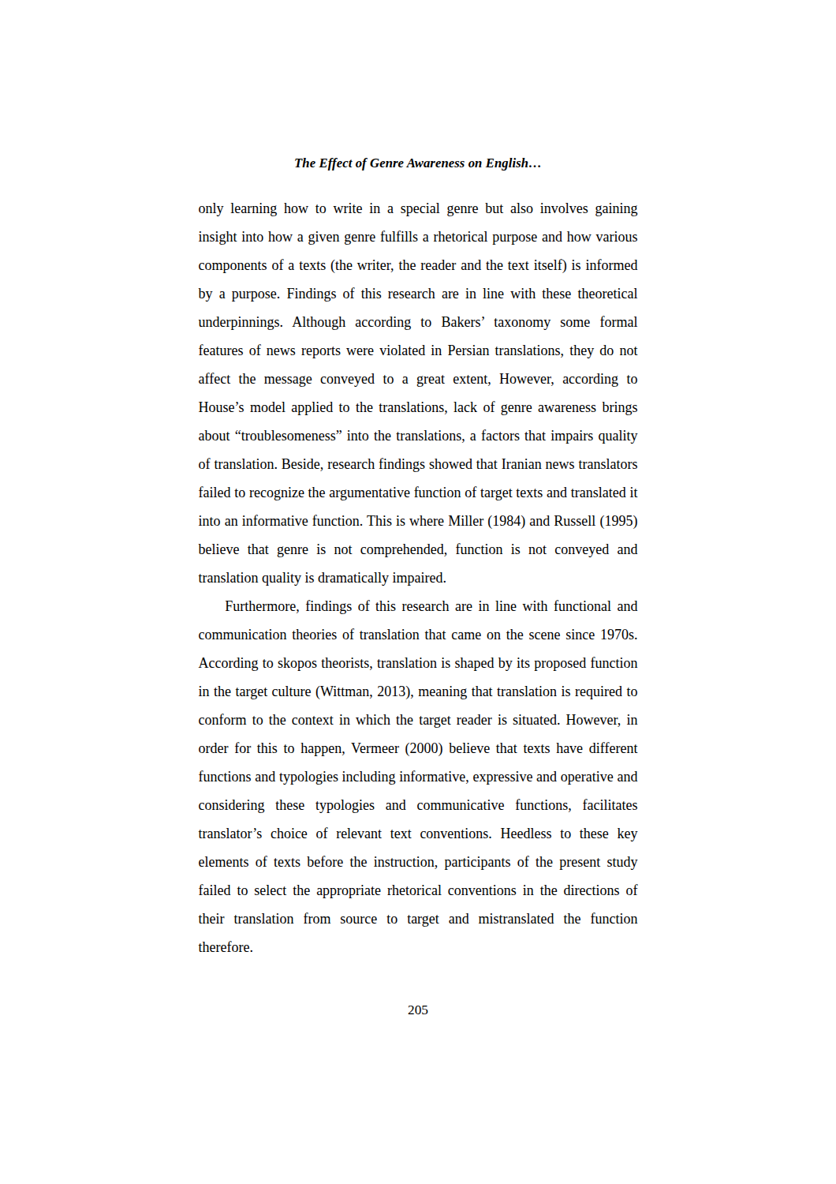The Effect of Genre Awareness on English…
only learning how to write in a special genre but also involves gaining insight into how a given genre fulfills a rhetorical purpose and how various components of a texts (the writer, the reader and the text itself) is informed by a purpose. Findings of this research are in line with these theoretical underpinnings. Although according to Bakers’ taxonomy some formal features of news reports were violated in Persian translations, they do not affect the message conveyed to a great extent, However, according to House’s model applied to the translations, lack of genre awareness brings about “troublesomeness” into the translations, a factors that impairs quality of translation. Beside, research findings showed that Iranian news translators failed to recognize the argumentative function of target texts and translated it into an informative function. This is where Miller (1984) and Russell (1995) believe that genre is not comprehended, function is not conveyed and translation quality is dramatically impaired.
Furthermore, findings of this research are in line with functional and communication theories of translation that came on the scene since 1970s. According to skopos theorists, translation is shaped by its proposed function in the target culture (Wittman, 2013), meaning that translation is required to conform to the context in which the target reader is situated. However, in order for this to happen, Vermeer (2000) believe that texts have different functions and typologies including informative, expressive and operative and considering these typologies and communicative functions, facilitates translator’s choice of relevant text conventions. Heedless to these key elements of texts before the instruction, participants of the present study failed to select the appropriate rhetorical conventions in the directions of their translation from source to target and mistranslated the function therefore.
205